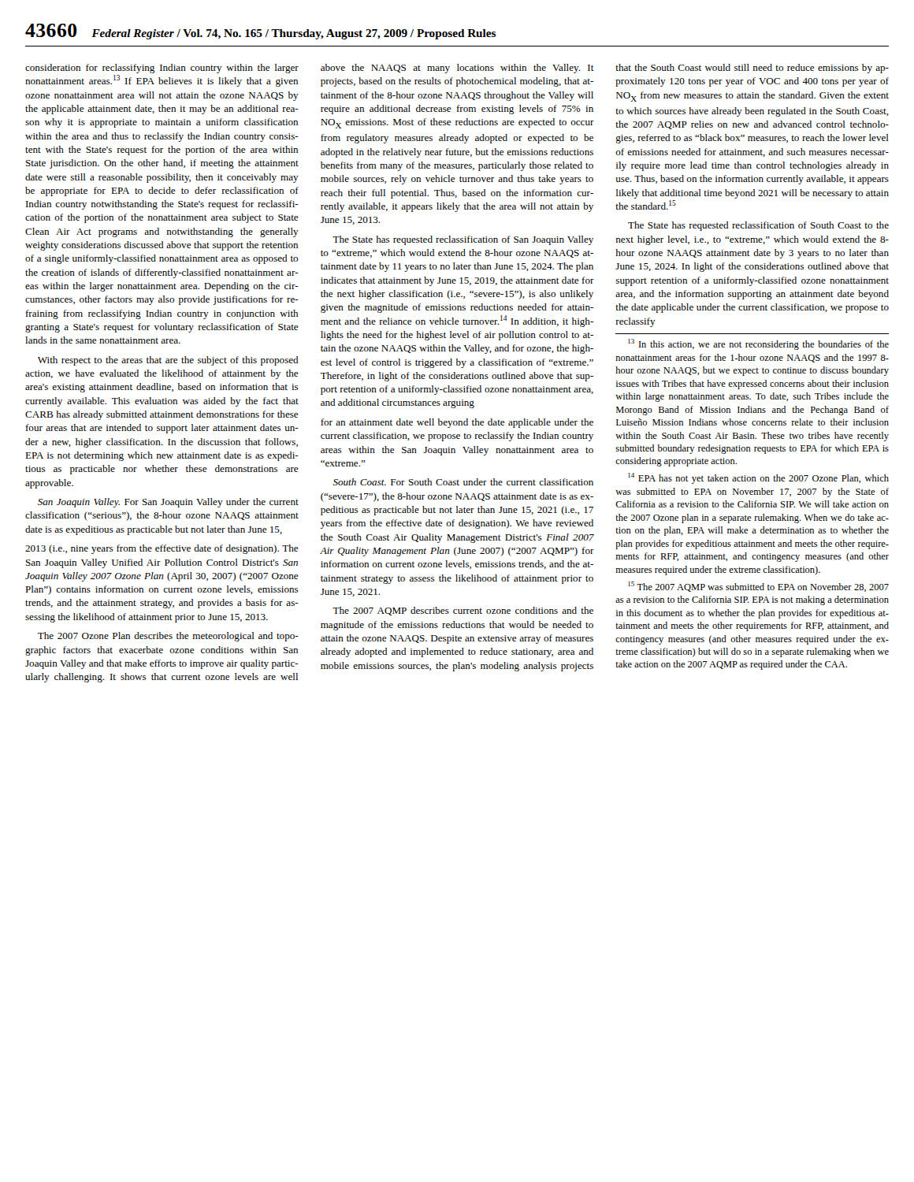43660
Federal Register / Vol. 74, No. 165 / Thursday, August 27, 2009 / Proposed Rules
consideration for reclassifying Indian country within the larger nonattainment areas.13 If EPA believes it is likely that a given ozone nonattainment area will not attain the ozone NAAQS by the applicable attainment date, then it may be an additional reason why it is appropriate to maintain a uniform classification within the area and thus to reclassify the Indian country consistent with the State's request for the portion of the area within State jurisdiction. On the other hand, if meeting the attainment date were still a reasonable possibility, then it conceivably may be appropriate for EPA to decide to defer reclassification of Indian country notwithstanding the State's request for reclassification of the portion of the nonattainment area subject to State Clean Air Act programs and notwithstanding the generally weighty considerations discussed above that support the retention of a single uniformly-classified nonattainment area as opposed to the creation of islands of differently-classified nonattainment areas within the larger nonattainment area. Depending on the circumstances, other factors may also provide justifications for refraining from reclassifying Indian country in conjunction with granting a State's request for voluntary reclassification of State lands in the same nonattainment area.
With respect to the areas that are the subject of this proposed action, we have evaluated the likelihood of attainment by the area's existing attainment deadline, based on information that is currently available. This evaluation was aided by the fact that CARB has already submitted attainment demonstrations for these four areas that are intended to support later attainment dates under a new, higher classification. In the discussion that follows, EPA is not determining which new attainment date is as expeditious as practicable nor whether these demonstrations are approvable.
San Joaquin Valley. For San Joaquin Valley under the current classification (“serious”), the 8-hour ozone NAAQS attainment date is as expeditious as practicable but not later than June 15,
2013 (i.e., nine years from the effective date of designation). The San Joaquin Valley Unified Air Pollution Control District's San Joaquin Valley 2007 Ozone Plan (April 30, 2007) (“2007 Ozone Plan”) contains information on current ozone levels, emissions trends, and the attainment strategy, and provides a basis for assessing the likelihood of attainment prior to June 15, 2013.
The 2007 Ozone Plan describes the meteorological and topographic factors that exacerbate ozone conditions within San Joaquin Valley and that make efforts to improve air quality particularly challenging. It shows that current ozone levels are well above the NAAQS at many locations within the Valley. It projects, based on the results of photochemical modeling, that attainment of the 8-hour ozone NAAQS throughout the Valley will require an additional decrease from existing levels of 75% in NOX emissions. Most of these reductions are expected to occur from regulatory measures already adopted or expected to be adopted in the relatively near future, but the emissions reductions benefits from many of the measures, particularly those related to mobile sources, rely on vehicle turnover and thus take years to reach their full potential. Thus, based on the information currently available, it appears likely that the area will not attain by June 15, 2013.
The State has requested reclassification of San Joaquin Valley to “extreme,” which would extend the 8-hour ozone NAAQS attainment date by 11 years to no later than June 15, 2024. The plan indicates that attainment by June 15, 2019, the attainment date for the next higher classification (i.e., “severe-15”), is also unlikely given the magnitude of emissions reductions needed for attainment and the reliance on vehicle turnover.14 In addition, it highlights the need for the highest level of air pollution control to attain the ozone NAAQS within the Valley, and for ozone, the highest level of control is triggered by a classification of “extreme.” Therefore, in light of the considerations outlined above that support retention of a uniformly-classified ozone nonattainment area, and additional circumstances arguing
for an attainment date well beyond the date applicable under the current classification, we propose to reclassify the Indian country areas within the San Joaquin Valley nonattainment area to “extreme.”
South Coast. For South Coast under the current classification (“severe-17”), the 8-hour ozone NAAQS attainment date is as expeditious as practicable but not later than June 15, 2021 (i.e., 17 years from the effective date of designation). We have reviewed the South Coast Air Quality Management District's Final 2007 Air Quality Management Plan (June 2007) (“2007 AQMP”) for information on current ozone levels, emissions trends, and the attainment strategy to assess the likelihood of attainment prior to June 15, 2021.
The 2007 AQMP describes current ozone conditions and the magnitude of the emissions reductions that would be needed to attain the ozone NAAQS. Despite an extensive array of measures already adopted and implemented to reduce stationary, area and mobile emissions sources, the plan's modeling analysis projects that the South Coast would still need to reduce emissions by approximately 120 tons per year of VOC and 400 tons per year of NOX from new measures to attain the standard. Given the extent to which sources have already been regulated in the South Coast, the 2007 AQMP relies on new and advanced control technologies, referred to as “black box” measures, to reach the lower level of emissions needed for attainment, and such measures necessarily require more lead time than control technologies already in use. Thus, based on the information currently available, it appears likely that additional time beyond 2021 will be necessary to attain the standard.15
The State has requested reclassification of South Coast to the next higher level, i.e., to “extreme,” which would extend the 8-hour ozone NAAQS attainment date by 3 years to no later than June 15, 2024. In light of the considerations outlined above that support retention of a uniformly-classified ozone nonattainment area, and the information supporting an attainment date beyond the date applicable under the current classification, we propose to reclassify
13 In this action, we are not reconsidering the boundaries of the nonattainment areas for the 1-hour ozone NAAQS and the 1997 8-hour ozone NAAQS, but we expect to continue to discuss boundary issues with Tribes that have expressed concerns about their inclusion within large nonattainment areas. To date, such Tribes include the Morongo Band of Mission Indians and the Pechanga Band of Luiseño Mission Indians whose concerns relate to their inclusion within the South Coast Air Basin. These two tribes have recently submitted boundary redesignation requests to EPA for which EPA is considering appropriate action.
14 EPA has not yet taken action on the 2007 Ozone Plan, which was submitted to EPA on November 17, 2007 by the State of California as a revision to the California SIP. We will take action on the 2007 Ozone plan in a separate rulemaking. When we do take action on the plan, EPA will make a determination as to whether the plan provides for expeditious attainment and meets the other requirements for RFP, attainment, and contingency measures (and other measures required under the extreme classification).
15 The 2007 AQMP was submitted to EPA on November 28, 2007 as a revision to the California SIP. EPA is not making a determination in this document as to whether the plan provides for expeditious attainment and meets the other requirements for RFP, attainment, and contingency measures (and other measures required under the extreme classification) but will do so in a separate rulemaking when we take action on the 2007 AQMP as required under the CAA.